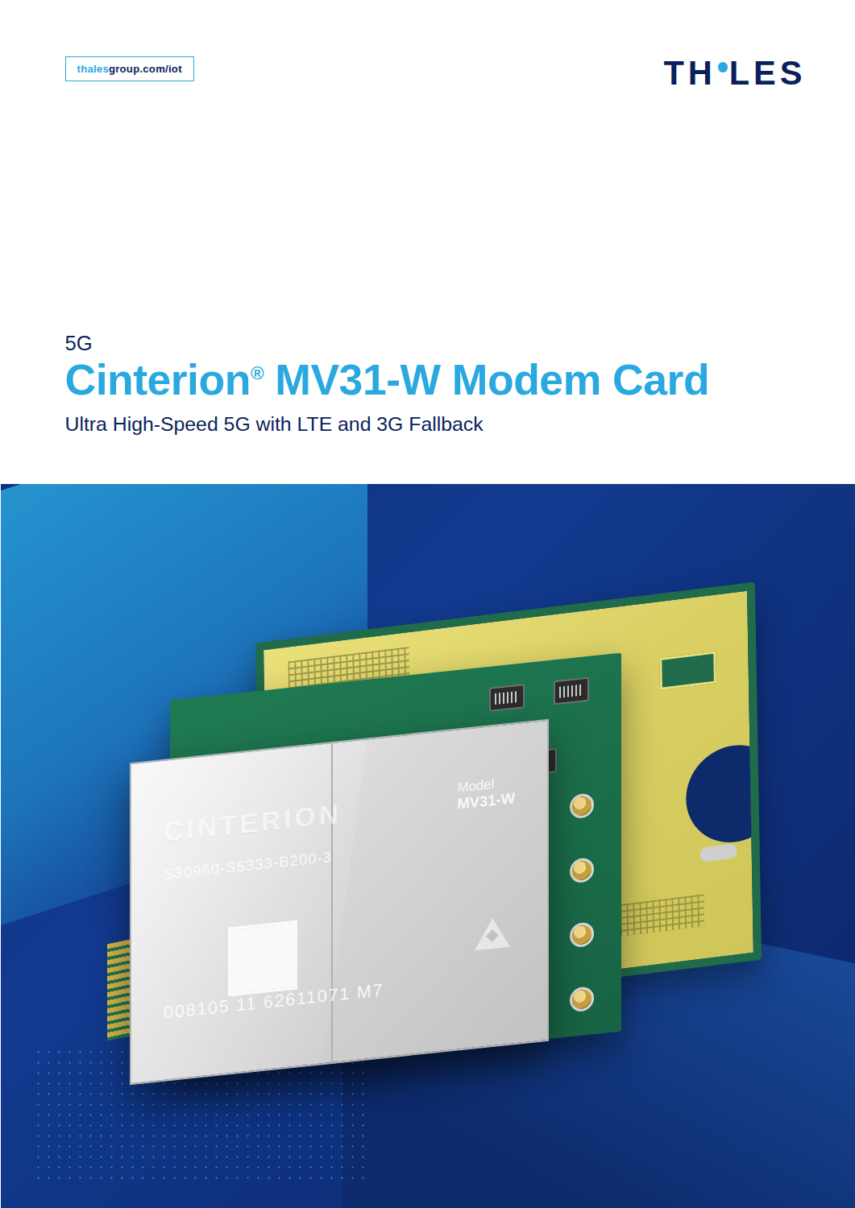thalesgroup.com/iot
TH LES
5G
Cinterion® MV31-W Modem Card
Ultra High-Speed 5G with LTE and 3G Fallback
CINTERION
Model
MV31-W
S30960-S5333-B200-3
008105 11 62611071 M7